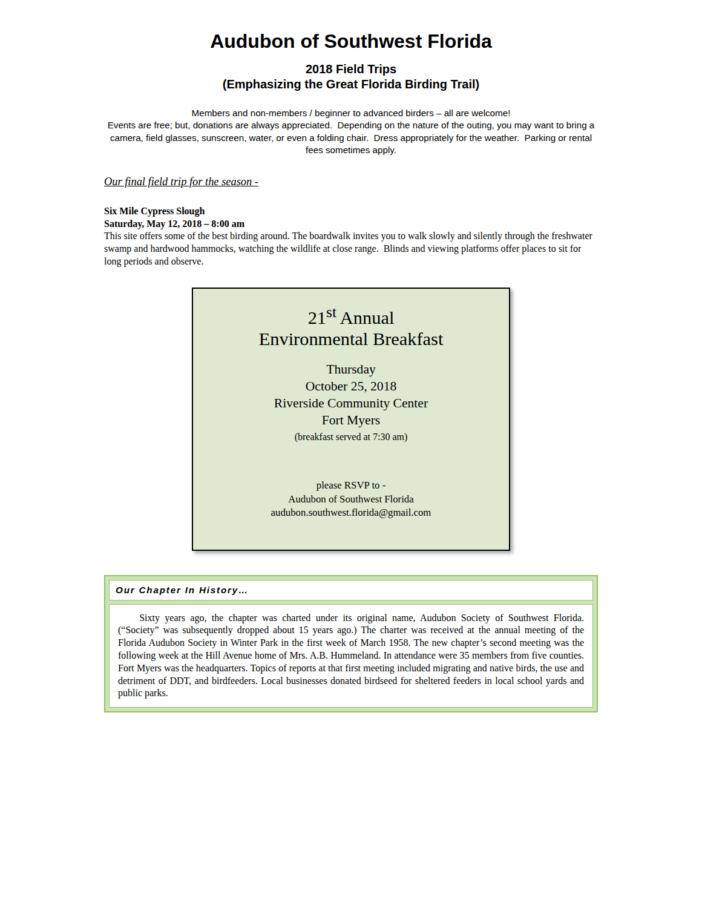Audubon of Southwest Florida
2018 Field Trips
(Emphasizing the Great Florida Birding Trail)
Members and non-members / beginner to advanced birders – all are welcome!
Events are free; but, donations are always appreciated. Depending on the nature of the outing, you may want to bring a camera, field glasses, sunscreen, water, or even a folding chair. Dress appropriately for the weather. Parking or rental fees sometimes apply.
Our final field trip for the season -
Six Mile Cypress Slough
Saturday, May 12, 2018 – 8:00 am
This site offers some of the best birding around. The boardwalk invites you to walk slowly and silently through the freshwater swamp and hardwood hammocks, watching the wildlife at close range. Blinds and viewing platforms offer places to sit for long periods and observe.
21st Annual
Environmental Breakfast
Thursday
October 25, 2018
Riverside Community Center
Fort Myers
(breakfast served at 7:30 am)
please RSVP to -
Audubon of Southwest Florida
audubon.southwest.florida@gmail.com
Our Chapter In History…
Sixty years ago, the chapter was charted under its original name, Audubon Society of Southwest Florida. (“Society” was subsequently dropped about 15 years ago.) The charter was received at the annual meeting of the Florida Audubon Society in Winter Park in the first week of March 1958. The new chapter’s second meeting was the following week at the Hill Avenue home of Mrs. A.B. Hummeland. In attendance were 35 members from five counties. Fort Myers was the headquarters. Topics of reports at that first meeting included migrating and native birds, the use and detriment of DDT, and birdfeeders. Local businesses donated birdseed for sheltered feeders in local school yards and public parks.